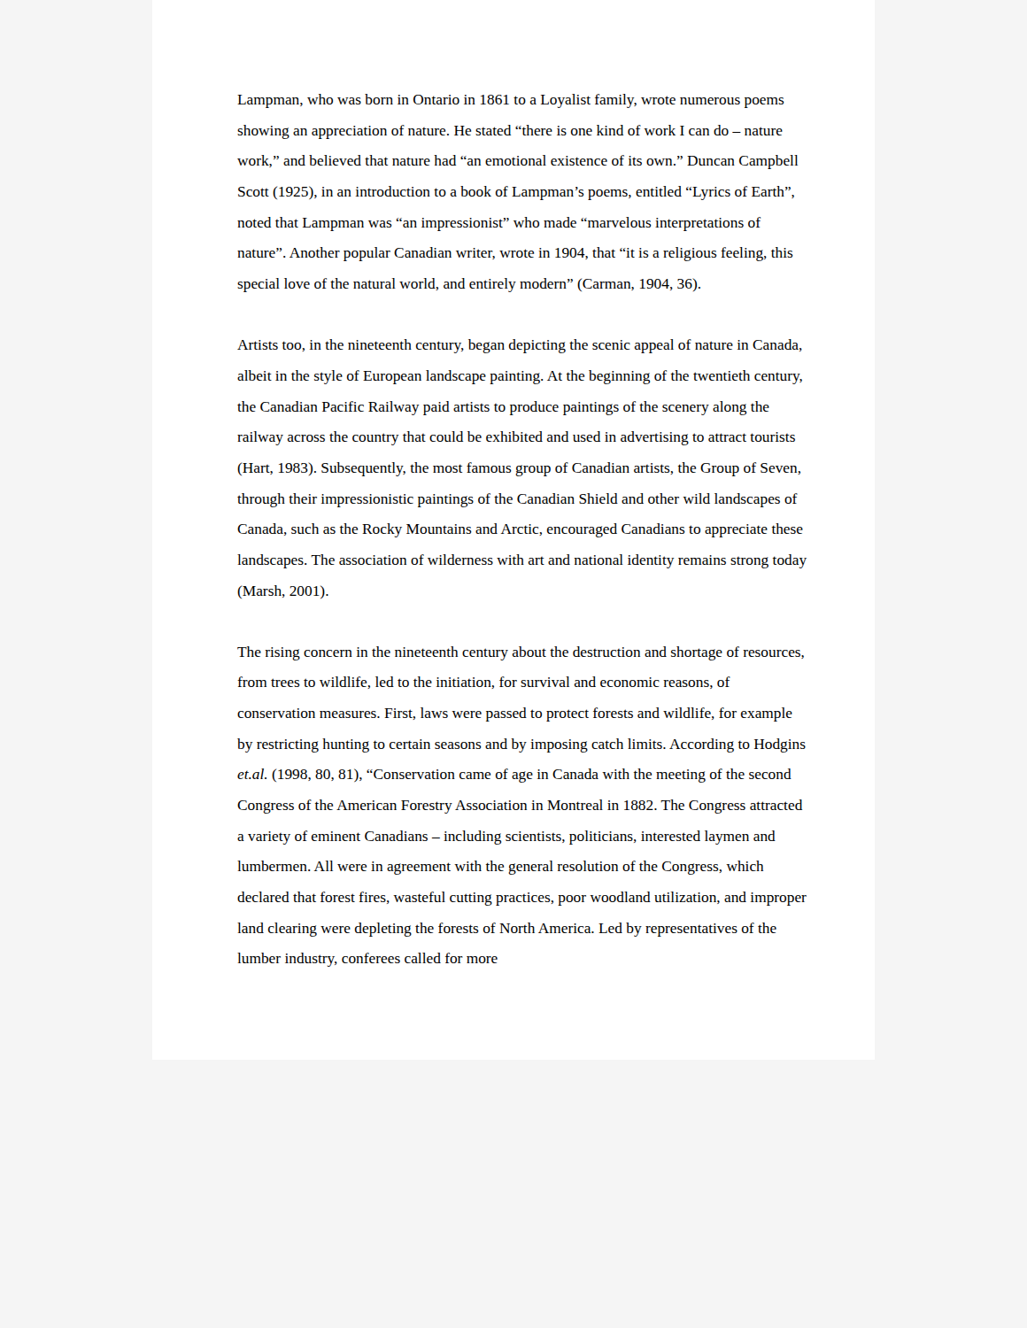Lampman, who was born in Ontario in 1861 to a Loyalist family, wrote numerous poems showing an appreciation of nature. He stated “there is one kind of work I can do – nature work,” and believed that nature had “an emotional existence of its own.” Duncan Campbell Scott (1925), in an introduction to a book of Lampman’s poems, entitled “Lyrics of Earth”, noted that Lampman was “an impressionist” who made “marvelous interpretations of nature”. Another popular Canadian writer, wrote in 1904, that “it is a religious feeling, this special love of the natural world, and entirely modern” (Carman, 1904, 36).
Artists too, in the nineteenth century, began depicting the scenic appeal of nature in Canada, albeit in the style of European landscape painting. At the beginning of the twentieth century, the Canadian Pacific Railway paid artists to produce paintings of the scenery along the railway across the country that could be exhibited and used in advertising to attract tourists (Hart, 1983). Subsequently, the most famous group of Canadian artists, the Group of Seven, through their impressionistic paintings of the Canadian Shield and other wild landscapes of Canada, such as the Rocky Mountains and Arctic, encouraged Canadians to appreciate these landscapes. The association of wilderness with art and national identity remains strong today (Marsh, 2001).
The rising concern in the nineteenth century about the destruction and shortage of resources, from trees to wildlife, led to the initiation, for survival and economic reasons, of conservation measures. First, laws were passed to protect forests and wildlife, for example by restricting hunting to certain seasons and by imposing catch limits. According to Hodgins et.al. (1998, 80, 81), “Conservation came of age in Canada with the meeting of the second Congress of the American Forestry Association in Montreal in 1882. The Congress attracted a variety of eminent Canadians – including scientists, politicians, interested laymen and lumbermen. All were in agreement with the general resolution of the Congress, which declared that forest fires, wasteful cutting practices, poor woodland utilization, and improper land clearing were depleting the forests of North America. Led by representatives of the lumber industry, conferees called for more